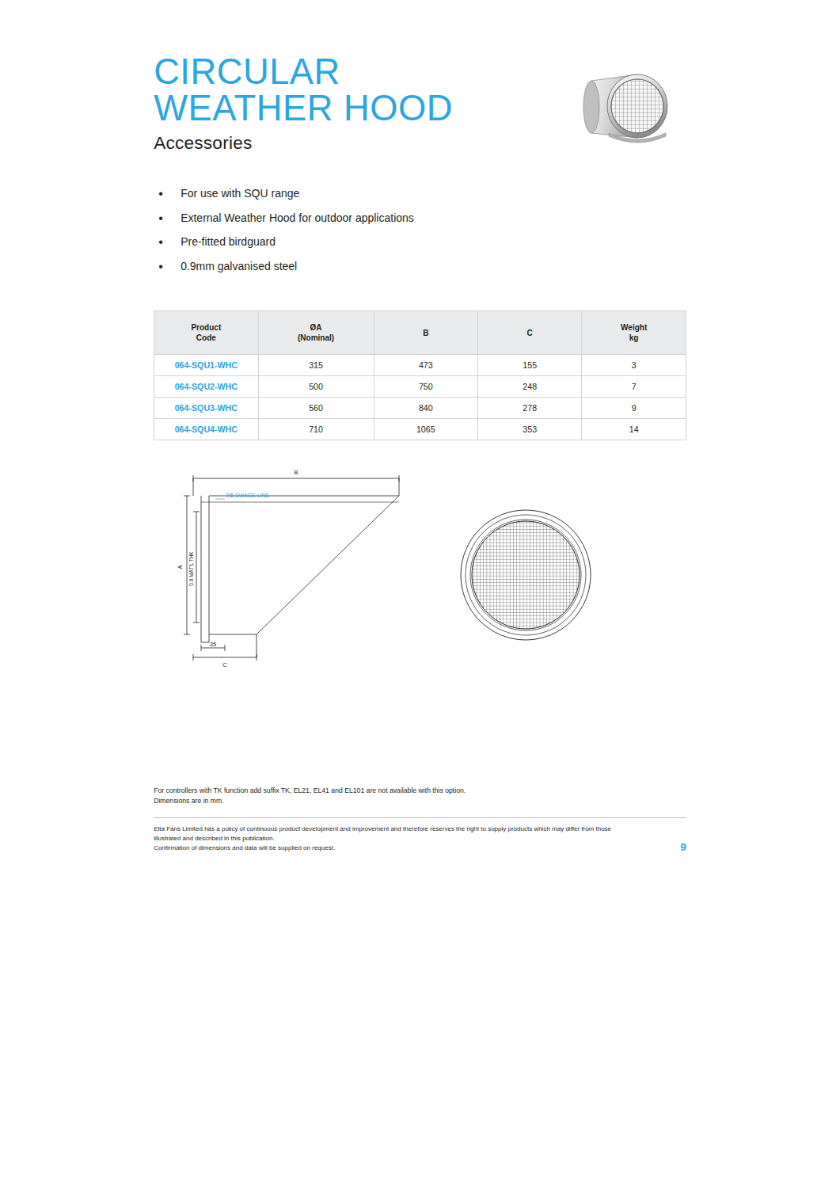CIRCULAR
WEATHER HOOD
Accessories
For use with SQU range
External Weather Hood for outdoor applications
Pre-fitted birdguard
0.9mm galvanised steel
| Product Code | ØA (Nominal) | B | C | Weight kg |
| --- | --- | --- | --- | --- |
| 064-SQU1-WHC | 315 | 473 | 155 | 3 |
| 064-SQU2-WHC | 500 | 750 | 248 | 7 |
| 064-SQU3-WHC | 560 | 840 | 278 | 9 |
| 064-SQU4-WHC | 710 | 1065 | 353 | 14 |
B R5 SWAGE LINE A 0.9 MAT'L THK 35 C
For controllers with TK function add suffix TK, EL21, EL41 and EL101 are not available with this option.
Dimensions are in mm.
Elta Fans Limited has a policy of continuous product development and improvement and therefore reserves the right to supply products which may differ from those illustrated and described in this publication.
Confirmation of dimensions and data will be supplied on request.
9